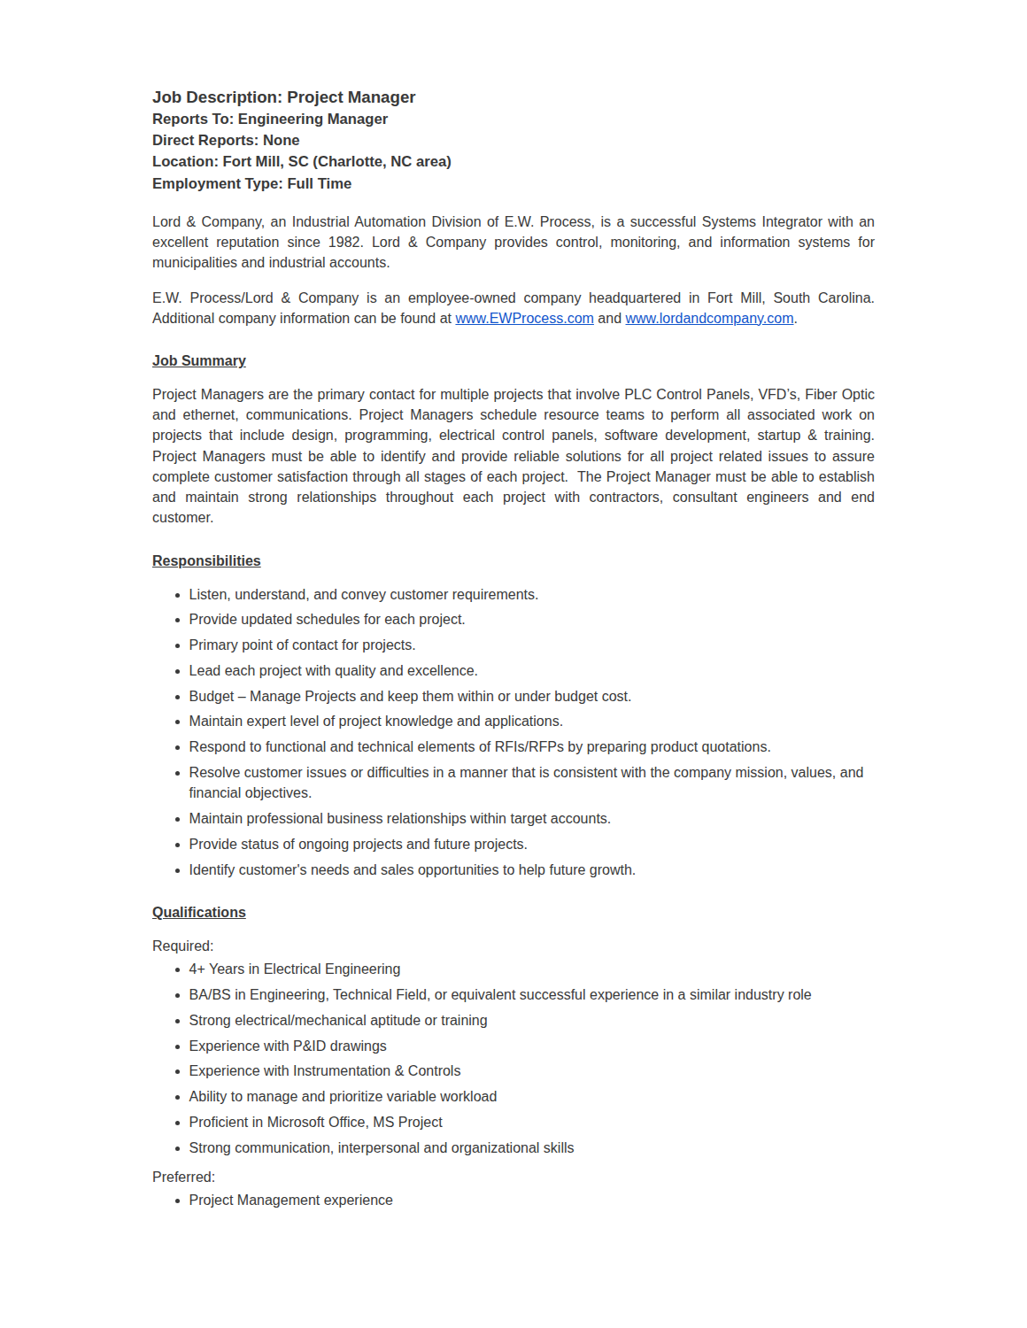Job Description: Project Manager
Reports To: Engineering Manager
Direct Reports: None
Location: Fort Mill, SC (Charlotte, NC area)
Employment Type: Full Time
Lord & Company, an Industrial Automation Division of E.W. Process, is a successful Systems Integrator with an excellent reputation since 1982. Lord & Company provides control, monitoring, and information systems for municipalities and industrial accounts.
E.W. Process/Lord & Company is an employee-owned company headquartered in Fort Mill, South Carolina. Additional company information can be found at www.EWProcess.com and www.lordandcompany.com.
Job Summary
Project Managers are the primary contact for multiple projects that involve PLC Control Panels, VFD’s, Fiber Optic and ethernet, communications. Project Managers schedule resource teams to perform all associated work on projects that include design, programming, electrical control panels, software development, startup & training. Project Managers must be able to identify and provide reliable solutions for all project related issues to assure complete customer satisfaction through all stages of each project. The Project Manager must be able to establish and maintain strong relationships throughout each project with contractors, consultant engineers and end customer.
Responsibilities
Listen, understand, and convey customer requirements.
Provide updated schedules for each project.
Primary point of contact for projects.
Lead each project with quality and excellence.
Budget – Manage Projects and keep them within or under budget cost.
Maintain expert level of project knowledge and applications.
Respond to functional and technical elements of RFIs/RFPs by preparing product quotations.
Resolve customer issues or difficulties in a manner that is consistent with the company mission, values, and financial objectives.
Maintain professional business relationships within target accounts.
Provide status of ongoing projects and future projects.
Identify customer's needs and sales opportunities to help future growth.
Qualifications
Required:
4+ Years in Electrical Engineering
BA/BS in Engineering, Technical Field, or equivalent successful experience in a similar industry role
Strong electrical/mechanical aptitude or training
Experience with P&ID drawings
Experience with Instrumentation & Controls
Ability to manage and prioritize variable workload
Proficient in Microsoft Office, MS Project
Strong communication, interpersonal and organizational skills
Preferred:
Project Management experience